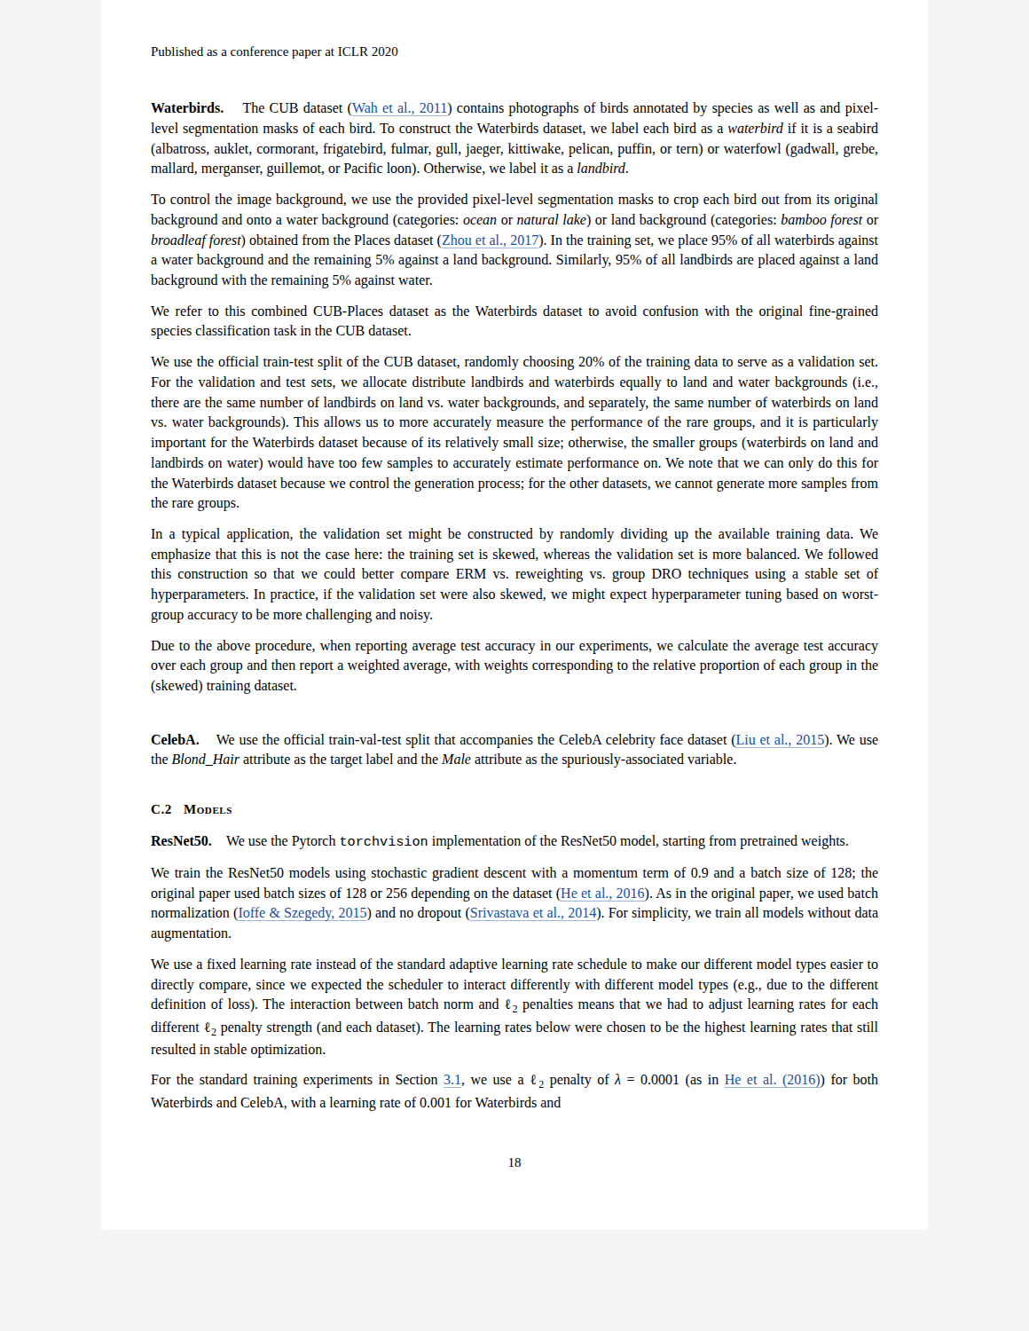Published as a conference paper at ICLR 2020
Waterbirds. The CUB dataset (Wah et al., 2011) contains photographs of birds annotated by species as well as and pixel-level segmentation masks of each bird. To construct the Waterbirds dataset, we label each bird as a waterbird if it is a seabird (albatross, auklet, cormorant, frigatebird, fulmar, gull, jaeger, kittiwake, pelican, puffin, or tern) or waterfowl (gadwall, grebe, mallard, merganser, guillemot, or Pacific loon). Otherwise, we label it as a landbird.
To control the image background, we use the provided pixel-level segmentation masks to crop each bird out from its original background and onto a water background (categories: ocean or natural lake) or land background (categories: bamboo forest or broadleaf forest) obtained from the Places dataset (Zhou et al., 2017). In the training set, we place 95% of all waterbirds against a water background and the remaining 5% against a land background. Similarly, 95% of all landbirds are placed against a land background with the remaining 5% against water.
We refer to this combined CUB-Places dataset as the Waterbirds dataset to avoid confusion with the original fine-grained species classification task in the CUB dataset.
We use the official train-test split of the CUB dataset, randomly choosing 20% of the training data to serve as a validation set. For the validation and test sets, we allocate distribute landbirds and waterbirds equally to land and water backgrounds (i.e., there are the same number of landbirds on land vs. water backgrounds, and separately, the same number of waterbirds on land vs. water backgrounds). This allows us to more accurately measure the performance of the rare groups, and it is particularly important for the Waterbirds dataset because of its relatively small size; otherwise, the smaller groups (waterbirds on land and landbirds on water) would have too few samples to accurately estimate performance on. We note that we can only do this for the Waterbirds dataset because we control the generation process; for the other datasets, we cannot generate more samples from the rare groups.
In a typical application, the validation set might be constructed by randomly dividing up the available training data. We emphasize that this is not the case here: the training set is skewed, whereas the validation set is more balanced. We followed this construction so that we could better compare ERM vs. reweighting vs. group DRO techniques using a stable set of hyperparameters. In practice, if the validation set were also skewed, we might expect hyperparameter tuning based on worst-group accuracy to be more challenging and noisy.
Due to the above procedure, when reporting average test accuracy in our experiments, we calculate the average test accuracy over each group and then report a weighted average, with weights corresponding to the relative proportion of each group in the (skewed) training dataset.
CelebA. We use the official train-val-test split that accompanies the CelebA celebrity face dataset (Liu et al., 2015). We use the Blond_Hair attribute as the target label and the Male attribute as the spuriously-associated variable.
C.2 Models
ResNet50. We use the Pytorch torchvision implementation of the ResNet50 model, starting from pretrained weights.
We train the ResNet50 models using stochastic gradient descent with a momentum term of 0.9 and a batch size of 128; the original paper used batch sizes of 128 or 256 depending on the dataset (He et al., 2016). As in the original paper, we used batch normalization (Ioffe & Szegedy, 2015) and no dropout (Srivastava et al., 2014). For simplicity, we train all models without data augmentation.
We use a fixed learning rate instead of the standard adaptive learning rate schedule to make our different model types easier to directly compare, since we expected the scheduler to interact differently with different model types (e.g., due to the different definition of loss). The interaction between batch norm and ℓ2 penalties means that we had to adjust learning rates for each different ℓ2 penalty strength (and each dataset). The learning rates below were chosen to be the highest learning rates that still resulted in stable optimization.
For the standard training experiments in Section 3.1, we use a ℓ2 penalty of λ = 0.0001 (as in He et al. (2016)) for both Waterbirds and CelebA, with a learning rate of 0.001 for Waterbirds and
18